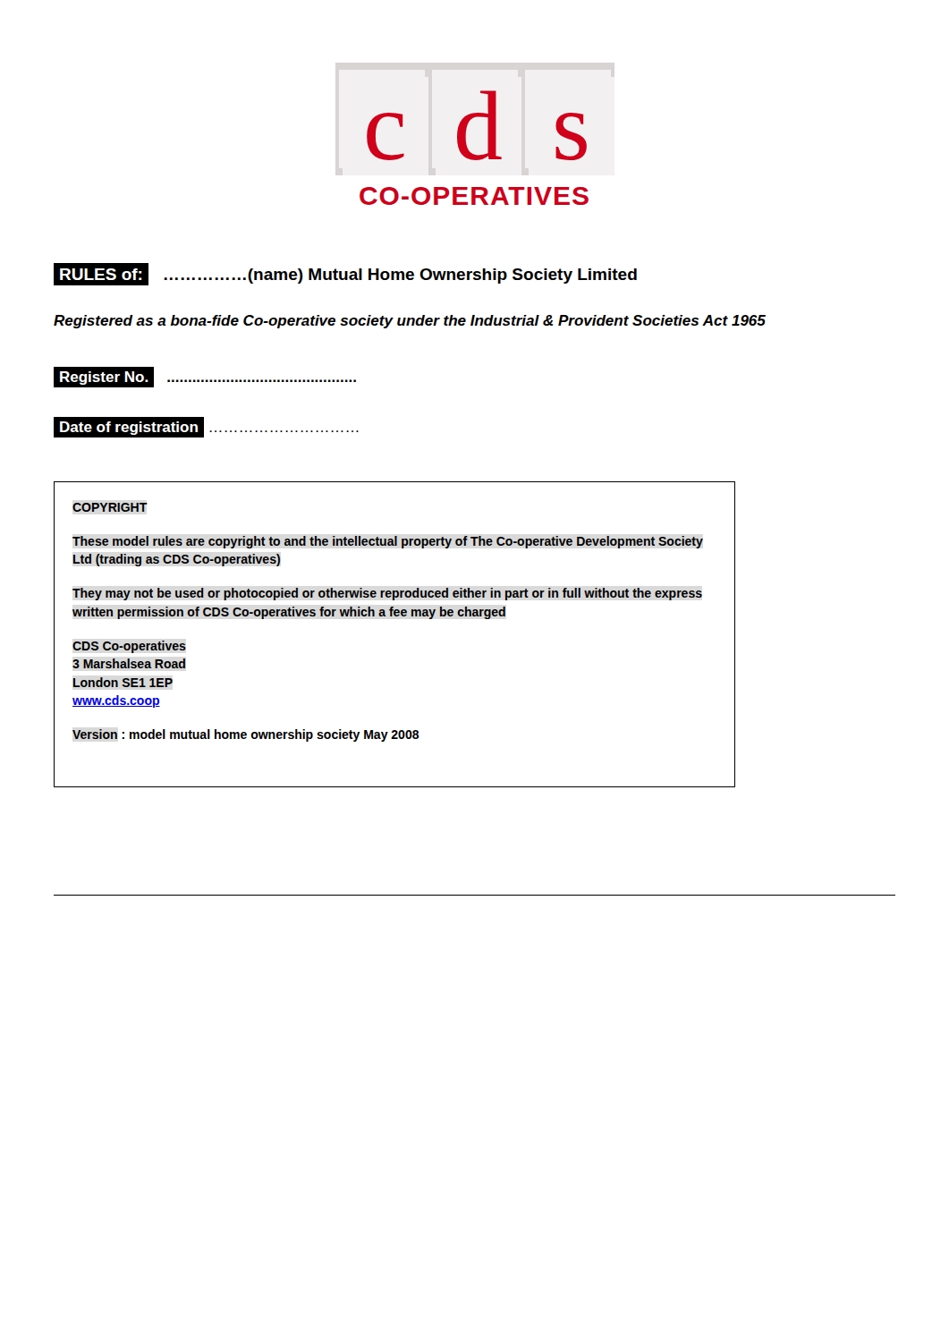cds
CO-OPERATIVES
RULES of: ……………(name) Mutual Home Ownership Society Limited
Registered as a bona-fide Co-operative society under the Industrial & Provident Societies Act 1965
Register No. .............................................
Date of registration …………………………
COPYRIGHT
These model rules are copyright to and the intellectual property of The Co-operative Development Society Ltd (trading as CDS Co-operatives)
They may not be used or photocopied or otherwise reproduced either in part or in full without the express written permission of CDS Co-operatives for which a fee may be charged
CDS Co-operatives
3 Marshalsea Road
London SE1 1EP
www.cds.coop
Version : model mutual home ownership society May 2008